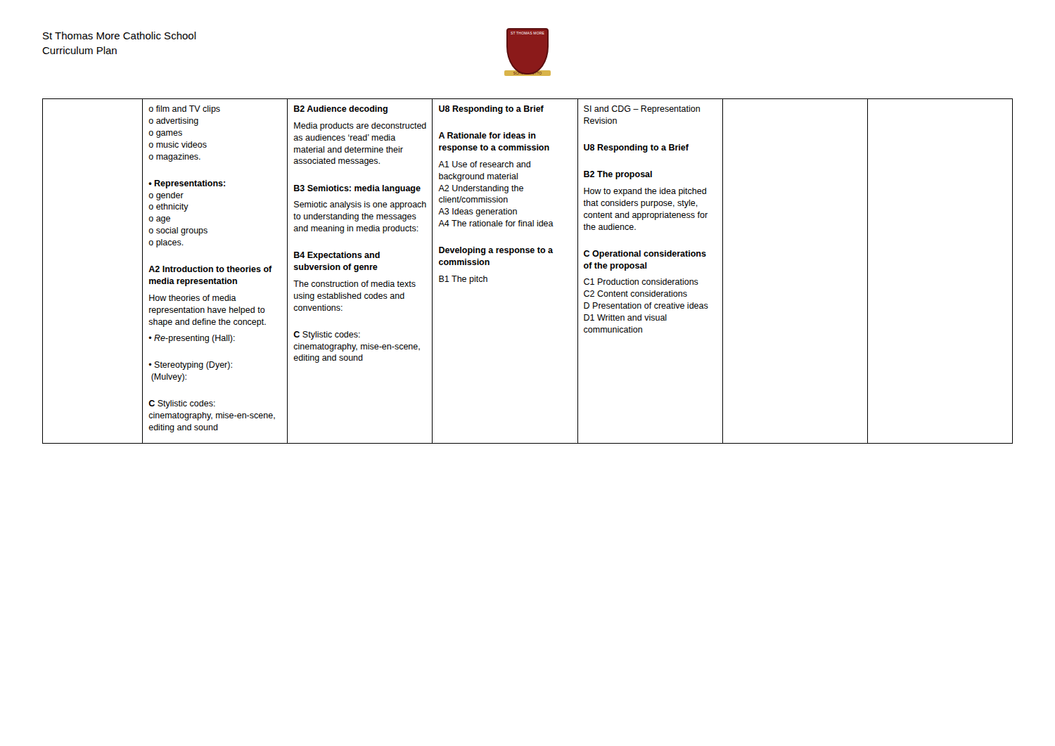St Thomas More Catholic School
Curriculum Plan
SCHOOL MOTTO
| | o film and TV clips o advertising o games o music videos o magazines. • Representations: o gender o ethnicity o age o social groups o places. A2 Introduction to theories of media representation How theories of media representation have helped to shape and define the concept. • Re -presenting (Hall): • Stereotyping (Dyer): (Mulvey): C Stylistic codes: cinematography, mise-en-scene, editing and sound | B2 Audience decoding Media products are deconstructed as audiences ‘read’ media material and determine their associated messages. B3 Semiotics: media language Semiotic analysis is one approach to understanding the messages and meaning in media products: B4 Expectations and subversion of genre The construction of media texts using established codes and conventions: C Stylistic codes: cinematography, mise-en-scene, editing and sound | U8 Responding to a Brief A Rationale for ideas in response to a commission A1 Use of research and background material A2 Understanding the client/commission A3 Ideas generation A4 The rationale for final idea Developing a response to a commission B1 The pitch | SI and CDG – Representation Revision U8 Responding to a Brief B2 The proposal How to expand the idea pitched that considers purpose, style, content and appropriateness for the audience. C Operational considerations of the proposal C1 Production considerations C2 Content considerations D Presentation of creative ideas D1 Written and visual communication | | |